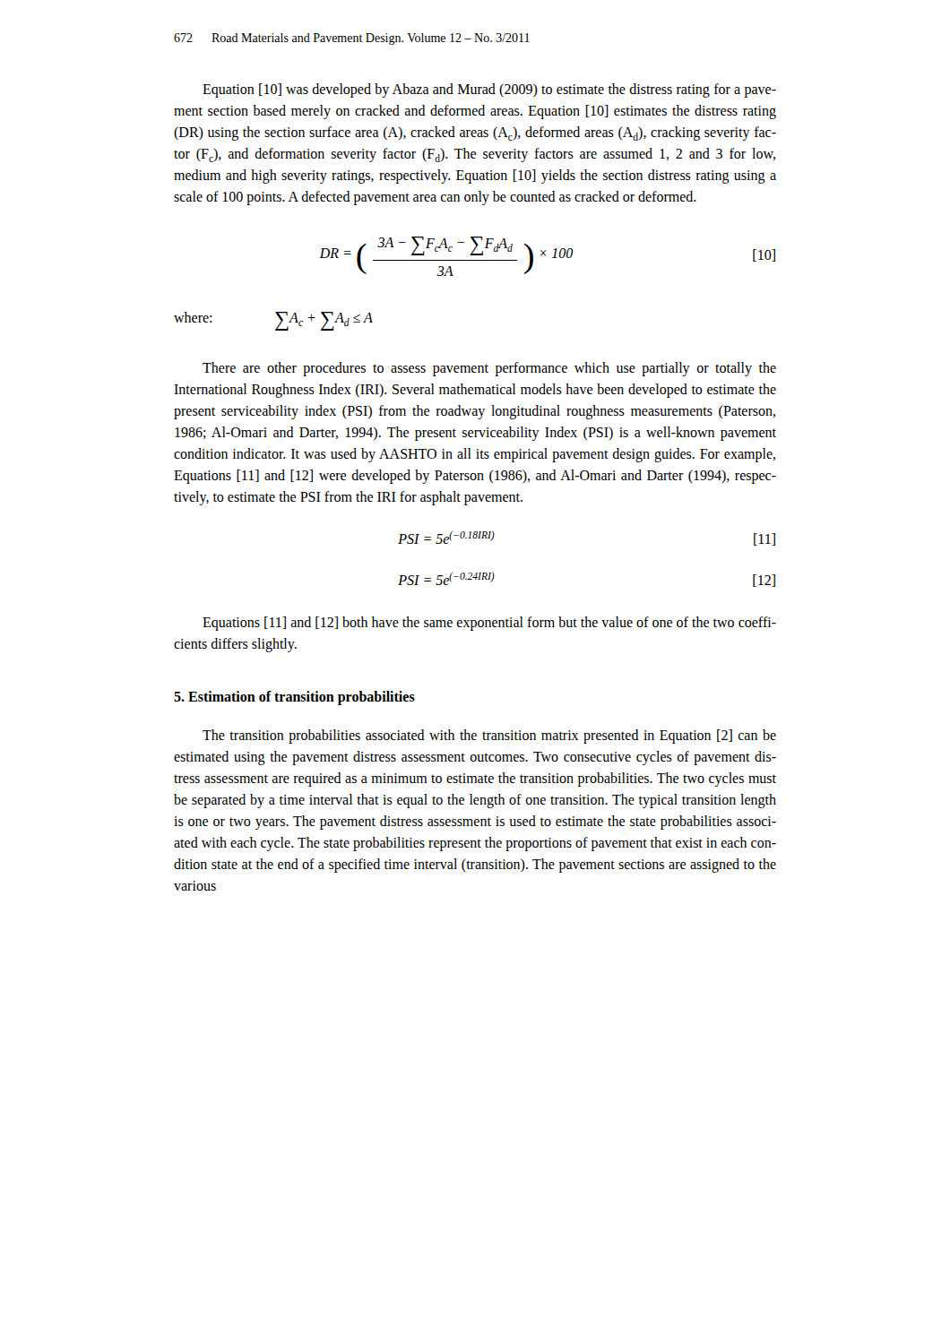672 Road Materials and Pavement Design. Volume 12 – No. 3/2011
Equation [10] was developed by Abaza and Murad (2009) to estimate the distress rating for a pavement section based merely on cracked and deformed areas. Equation [10] estimates the distress rating (DR) using the section surface area (A), cracked areas (Ac), deformed areas (Ad), cracking severity factor (Fc), and deformation severity factor (Fd). The severity factors are assumed 1, 2 and 3 for low, medium and high severity ratings, respectively. Equation [10] yields the section distress rating using a scale of 100 points. A defected pavement area can only be counted as cracked or deformed.
DR = ( 3A − ∑FcAc − ∑FdAd 3A ) × 100
[10]
where:∑Ac + ∑Ad ≤ A
There are other procedures to assess pavement performance which use partially or totally the International Roughness Index (IRI). Several mathematical models have been developed to estimate the present serviceability index (PSI) from the roadway longitudinal roughness measurements (Paterson, 1986; Al-Omari and Darter, 1994). The present serviceability Index (PSI) is a well-known pavement condition indicator. It was used by AASHTO in all its empirical pavement design guides. For example, Equations [11] and [12] were developed by Paterson (1986), and Al-Omari and Darter (1994), respectively, to estimate the PSI from the IRI for asphalt pavement.
PSI = 5e(−0.18IRI)
[11]
PSI = 5e(−0.24IRI)
[12]
Equations [11] and [12] both have the same exponential form but the value of one of the two coefficients differs slightly.
5. Estimation of transition probabilities
The transition probabilities associated with the transition matrix presented in Equation [2] can be estimated using the pavement distress assessment outcomes. Two consecutive cycles of pavement distress assessment are required as a minimum to estimate the transition probabilities. The two cycles must be separated by a time interval that is equal to the length of one transition. The typical transition length is one or two years. The pavement distress assessment is used to estimate the state probabilities associated with each cycle. The state probabilities represent the proportions of pavement that exist in each condition state at the end of a specified time interval (transition). The pavement sections are assigned to the various